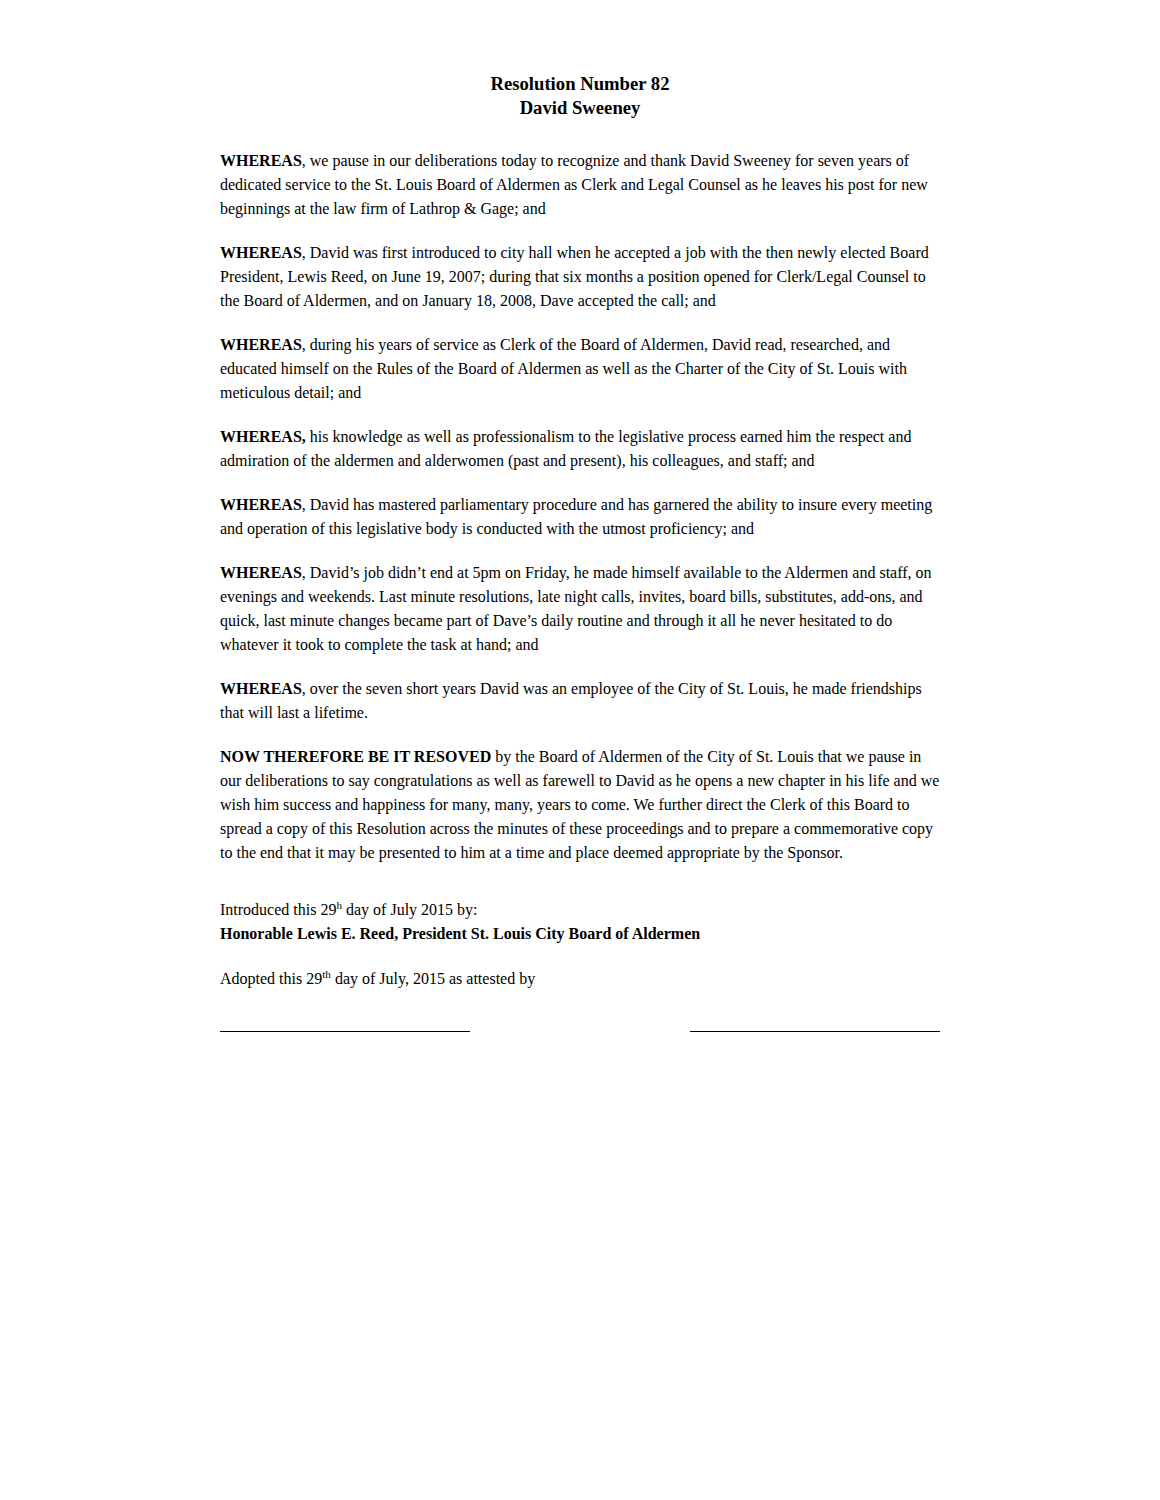Resolution Number 82
David Sweeney
WHEREAS, we pause in our deliberations today to recognize and thank David Sweeney for seven years of dedicated service to the St. Louis Board of Aldermen as Clerk and Legal Counsel as he leaves his post for new beginnings at the law firm of Lathrop & Gage; and
WHEREAS, David was first introduced to city hall when he accepted a job with the then newly elected Board President, Lewis Reed, on June 19, 2007; during that six months a position opened for Clerk/Legal Counsel to the Board of Aldermen, and on January 18, 2008, Dave accepted the call; and
WHEREAS, during his years of service as Clerk of the Board of Aldermen, David read, researched, and educated himself on the Rules of the Board of Aldermen as well as the Charter of the City of St. Louis with meticulous detail; and
WHEREAS, his knowledge as well as professionalism to the legislative process earned him the respect and admiration of the aldermen and alderwomen (past and present), his colleagues, and staff; and
WHEREAS, David has mastered parliamentary procedure and has garnered the ability to insure every meeting and operation of this legislative body is conducted with the utmost proficiency; and
WHEREAS, David’s job didn’t end at 5pm on Friday, he made himself available to the Aldermen and staff, on evenings and weekends. Last minute resolutions, late night calls, invites, board bills, substitutes, add-ons, and quick, last minute changes became part of Dave’s daily routine and through it all he never hesitated to do whatever it took to complete the task at hand; and
WHEREAS, over the seven short years David was an employee of the City of St. Louis, he made friendships that will last a lifetime.
NOW THEREFORE BE IT RESOVED by the Board of Aldermen of the City of St. Louis that we pause in our deliberations to say congratulations as well as farewell to David as he opens a new chapter in his life and we wish him success and happiness for many, many, years to come. We further direct the Clerk of this Board to spread a copy of this Resolution across the minutes of these proceedings and to prepare a commemorative copy to the end that it may be presented to him at a time and place deemed appropriate by the Sponsor.
Introduced this 29h day of July 2015 by:
Honorable Lewis E. Reed, President St. Louis City Board of Aldermen
Adopted this 29th day of July, 2015 as attested by